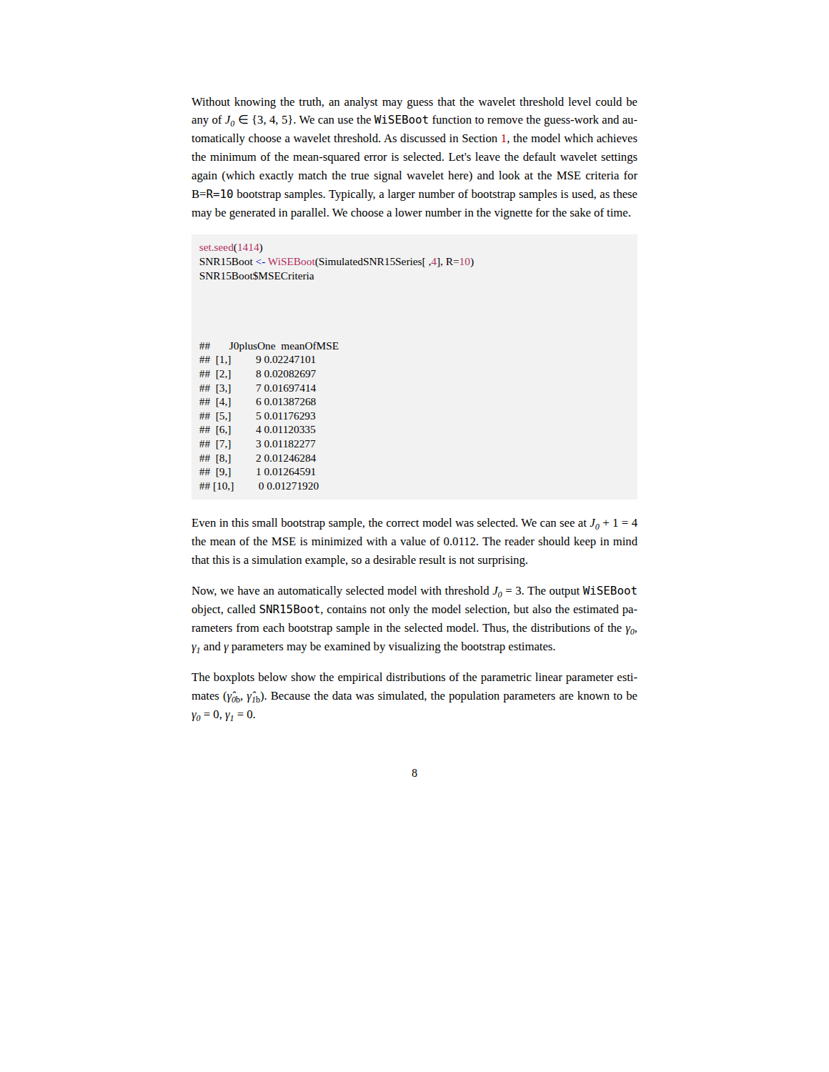Without knowing the truth, an analyst may guess that the wavelet threshold level could be any of J0 ∈ {3, 4, 5}. We can use the WiSEBoot function to remove the guess-work and automatically choose a wavelet threshold. As discussed in Section 1, the model which achieves the minimum of the mean-squared error is selected. Let's leave the default wavelet settings again (which exactly match the true signal wavelet here) and look at the MSE criteria for B=R=10 bootstrap samples. Typically, a larger number of bootstrap samples is used, as these may be generated in parallel. We choose a lower number in the vignette for the sake of time.
set.seed(1414) SNR15Boot <- WiSEBoot(SimulatedSNR15Series[ ,4], R=10) SNR15Boot$MSECriteria ## J0plusOne meanOfMSE ## [1,] 9 0.02247101 ## [2,] 8 0.02082697 ## [3,] 7 0.01697414 ## [4,] 6 0.01387268 ## [5,] 5 0.01176293 ## [6,] 4 0.01120335 ## [7,] 3 0.01182277 ## [8,] 2 0.01246284 ## [9,] 1 0.01264591 ## [10,] 0 0.01271920
Even in this small bootstrap sample, the correct model was selected. We can see at J0 + 1 = 4 the mean of the MSE is minimized with a value of 0.0112. The reader should keep in mind that this is a simulation example, so a desirable result is not surprising.
Now, we have an automatically selected model with threshold J0 = 3. The output WiSEBoot object, called SNR15Boot, contains not only the model selection, but also the estimated parameters from each bootstrap sample in the selected model. Thus, the distributions of the γ0, γ1 and γ parameters may be examined by visualizing the bootstrap estimates.
The boxplots below show the empirical distributions of the parametric linear parameter estimates (γ̂0b, γ̂1b). Because the data was simulated, the population parameters are known to be γ0 = 0, γ1 = 0.
8